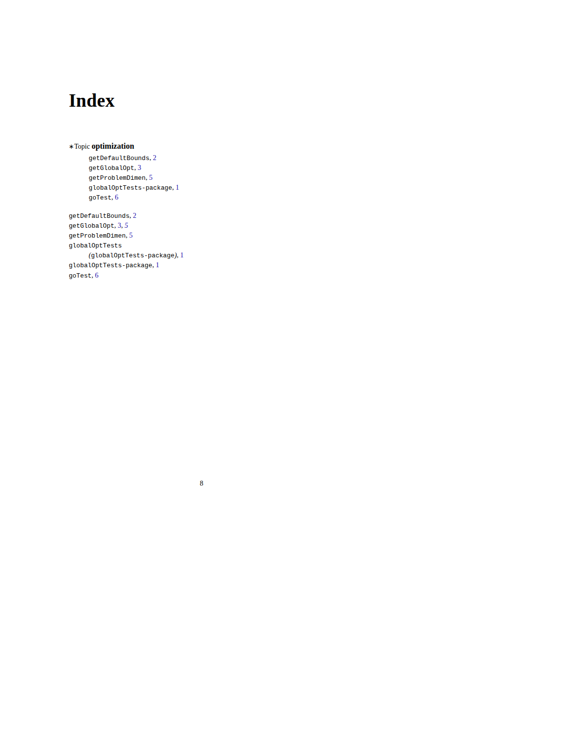Index
∗Topic optimization
getDefaultBounds, 2
getGlobalOpt, 3
getProblemDimen, 5
globalOptTests-package, 1
goTest, 6
getDefaultBounds, 2
getGlobalOpt, 3, 5
getProblemDimen, 5
globalOptTests
(globalOptTests-package), 1
globalOptTests-package, 1
goTest, 6
8